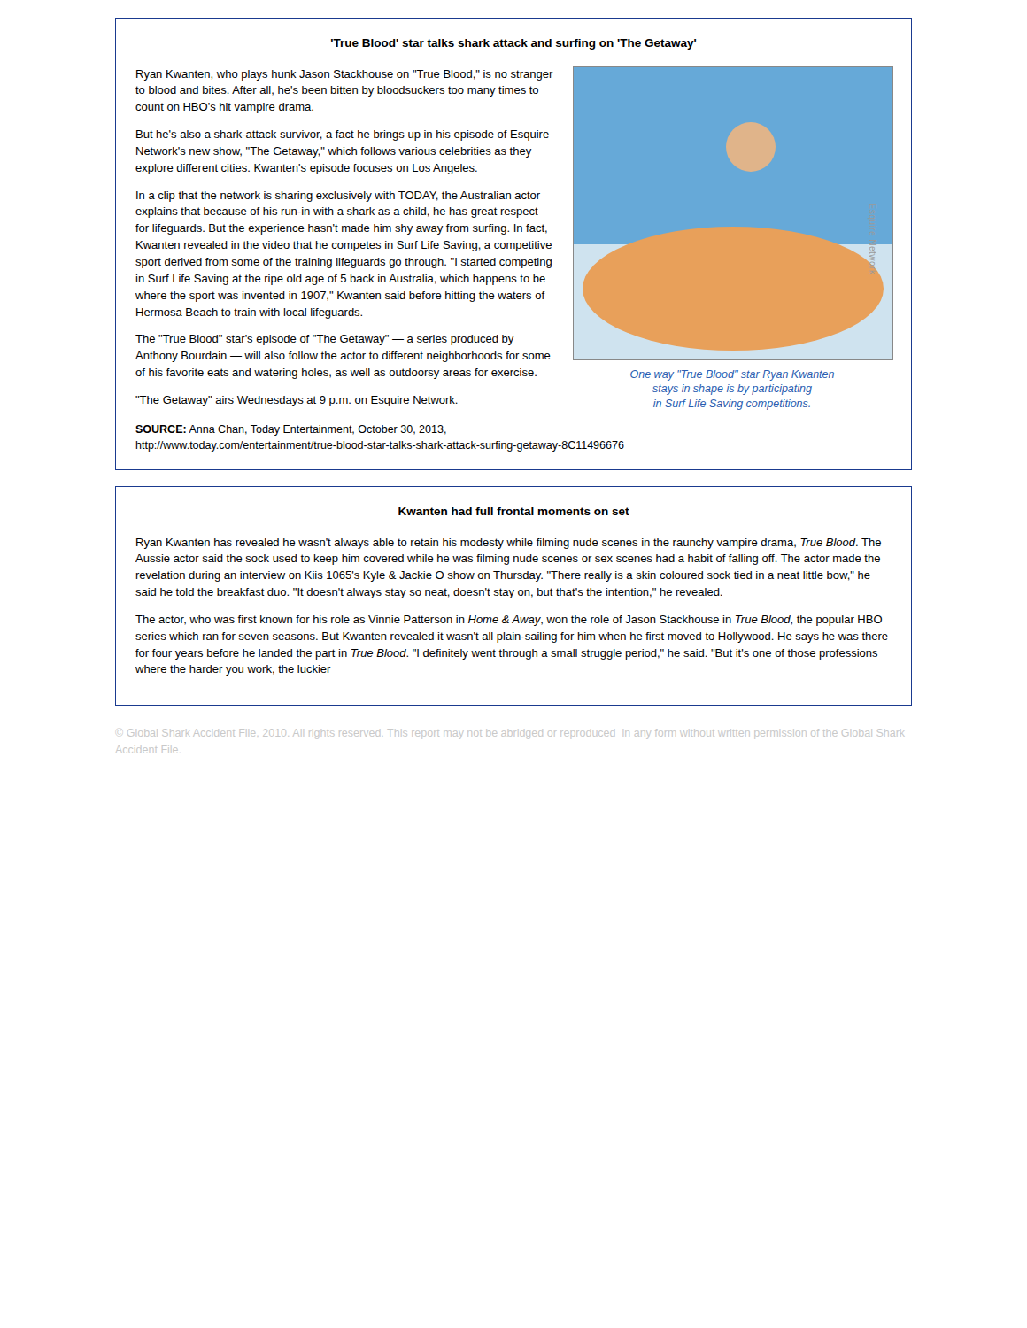'True Blood' star talks shark attack and surfing on 'The Getaway'
Esquire Network
One way "True Blood" star Ryan Kwanten
stays in shape is by participating
in Surf Life Saving competitions.
Ryan Kwanten, who plays hunk Jason Stackhouse on "True Blood," is no stranger to blood and bites. After all, he's been bitten by bloodsuckers too many times to count on HBO's hit vampire drama.
But he's also a shark-attack survivor, a fact he brings up in his episode of Esquire Network's new show, "The Getaway," which follows various celebrities as they explore different cities. Kwanten's episode focuses on Los Angeles.
In a clip that the network is sharing exclusively with TODAY, the Australian actor explains that because of his run-in with a shark as a child, he has great respect for lifeguards. But the experience hasn't made him shy away from surfing. In fact, Kwanten revealed in the video that he competes in Surf Life Saving, a competitive sport derived from some of the training lifeguards go through. "I started competing in Surf Life Saving at the ripe old age of 5 back in Australia, which happens to be where the sport was invented in 1907," Kwanten said before hitting the waters of Hermosa Beach to train with local lifeguards.
The "True Blood" star's episode of "The Getaway" — a series produced by Anthony Bourdain — will also follow the actor to different neighborhoods for some of his favorite eats and watering holes, as well as outdoorsy areas for exercise.
"The Getaway" airs Wednesdays at 9 p.m. on Esquire Network.
SOURCE: Anna Chan, Today Entertainment, October 30, 2013,
http://www.today.com/entertainment/true-blood-star-talks-shark-attack-surfing-getaway-8C11496676
Kwanten had full frontal moments on set
Ryan Kwanten has revealed he wasn't always able to retain his modesty while filming nude scenes in the raunchy vampire drama, True Blood. The Aussie actor said the sock used to keep him covered while he was filming nude scenes or sex scenes had a habit of falling off. The actor made the revelation during an interview on Kiis 1065's Kyle & Jackie O show on Thursday. "There really is a skin coloured sock tied in a neat little bow," he said he told the breakfast duo. "It doesn't always stay so neat, doesn't stay on, but that's the intention," he revealed.
The actor, who was first known for his role as Vinnie Patterson in Home & Away, won the role of Jason Stackhouse in True Blood, the popular HBO series which ran for seven seasons. But Kwanten revealed it wasn't all plain-sailing for him when he first moved to Hollywood. He says he was there for four years before he landed the part in True Blood. "I definitely went through a small struggle period," he said. "But it's one of those professions where the harder you work, the luckier
© Global Shark Accident File, 2010. All rights reserved. This report may not be abridged or reproduced in any form without written permission of the Global Shark Accident File.